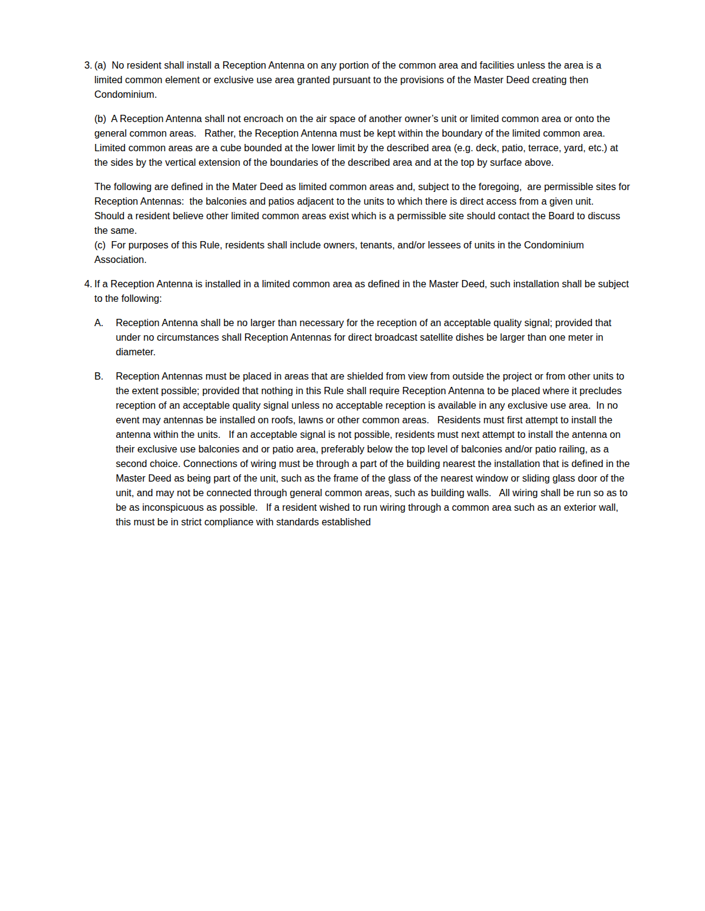3.
(a) No resident shall install a Reception Antenna on any portion of the common area and facilities unless the area is a limited common element or exclusive use area granted pursuant to the provisions of the Master Deed creating then Condominium.
(b) A Reception Antenna shall not encroach on the air space of another owner’s unit or limited common area or onto the general common areas. Rather, the Reception Antenna must be kept within the boundary of the limited common area. Limited common areas are a cube bounded at the lower limit by the described area (e.g. deck, patio, terrace, yard, etc.) at the sides by the vertical extension of the boundaries of the described area and at the top by surface above.
The following are defined in the Mater Deed as limited common areas and, subject to the foregoing, are permissible sites for Reception Antennas: the balconies and patios adjacent to the units to which there is direct access from a given unit. Should a resident believe other limited common areas exist which is a permissible site should contact the Board to discuss the same.
(c) For purposes of this Rule, residents shall include owners, tenants, and/or lessees of units in the Condominium Association.
4.
If a Reception Antenna is installed in a limited common area as defined in the Master Deed, such installation shall be subject to the following:
A. Reception Antenna shall be no larger than necessary for the reception of an acceptable quality signal; provided that under no circumstances shall Reception Antennas for direct broadcast satellite dishes be larger than one meter in diameter.
B. Reception Antennas must be placed in areas that are shielded from view from outside the project or from other units to the extent possible; provided that nothing in this Rule shall require Reception Antenna to be placed where it precludes reception of an acceptable quality signal unless no acceptable reception is available in any exclusive use area. In no event may antennas be installed on roofs, lawns or other common areas. Residents must first attempt to install the antenna within the units. If an acceptable signal is not possible, residents must next attempt to install the antenna on their exclusive use balconies and or patio area, preferably below the top level of balconies and/or patio railing, as a second choice. Connections of wiring must be through a part of the building nearest the installation that is defined in the Master Deed as being part of the unit, such as the frame of the glass of the nearest window or sliding glass door of the unit, and may not be connected through general common areas, such as building walls. All wiring shall be run so as to be as inconspicuous as possible. If a resident wished to run wiring through a common area such as an exterior wall, this must be in strict compliance with standards established